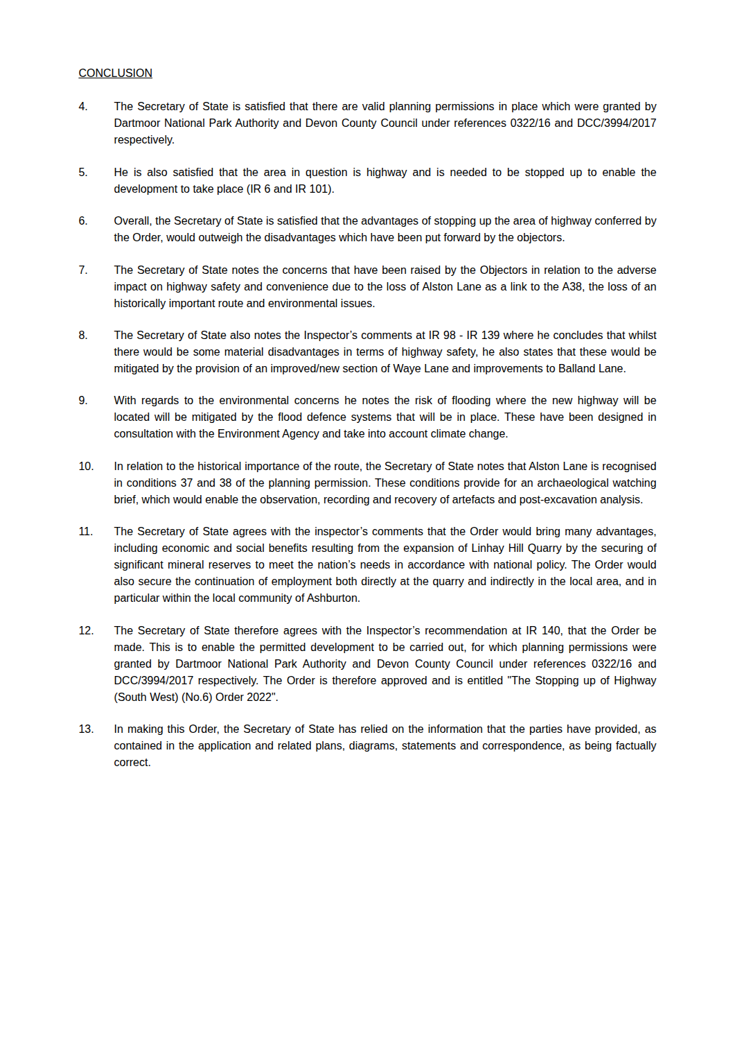CONCLUSION
The Secretary of State is satisfied that there are valid planning permissions in place which were granted by Dartmoor National Park Authority and Devon County Council under references 0322/16 and DCC/3994/2017 respectively.
He is also satisfied that the area in question is highway and is needed to be stopped up to enable the development to take place (IR 6 and IR 101).
Overall, the Secretary of State is satisfied that the advantages of stopping up the area of highway conferred by the Order, would outweigh the disadvantages which have been put forward by the objectors.
The Secretary of State notes the concerns that have been raised by the Objectors in relation to the adverse impact on highway safety and convenience due to the loss of Alston Lane as a link to the A38, the loss of an historically important route and environmental issues.
The Secretary of State also notes the Inspector’s comments at IR 98 - IR 139 where he concludes that whilst there would be some material disadvantages in terms of highway safety, he also states that these would be mitigated by the provision of an improved/new section of Waye Lane and improvements to Balland Lane.
With regards to the environmental concerns he notes the risk of flooding where the new highway will be located will be mitigated by the flood defence systems that will be in place. These have been designed in consultation with the Environment Agency and take into account climate change.
In relation to the historical importance of the route, the Secretary of State notes that Alston Lane is recognised in conditions 37 and 38 of the planning permission. These conditions provide for an archaeological watching brief, which would enable the observation, recording and recovery of artefacts and post-excavation analysis.
The Secretary of State agrees with the inspector’s comments that the Order would bring many advantages, including economic and social benefits resulting from the expansion of Linhay Hill Quarry by the securing of significant mineral reserves to meet the nation’s needs in accordance with national policy. The Order would also secure the continuation of employment both directly at the quarry and indirectly in the local area, and in particular within the local community of Ashburton.
The Secretary of State therefore agrees with the Inspector’s recommendation at IR 140, that the Order be made. This is to enable the permitted development to be carried out, for which planning permissions were granted by Dartmoor National Park Authority and Devon County Council under references 0322/16 and DCC/3994/2017 respectively. The Order is therefore approved and is entitled "The Stopping up of Highway (South West) (No.6) Order 2022".
In making this Order, the Secretary of State has relied on the information that the parties have provided, as contained in the application and related plans, diagrams, statements and correspondence, as being factually correct.